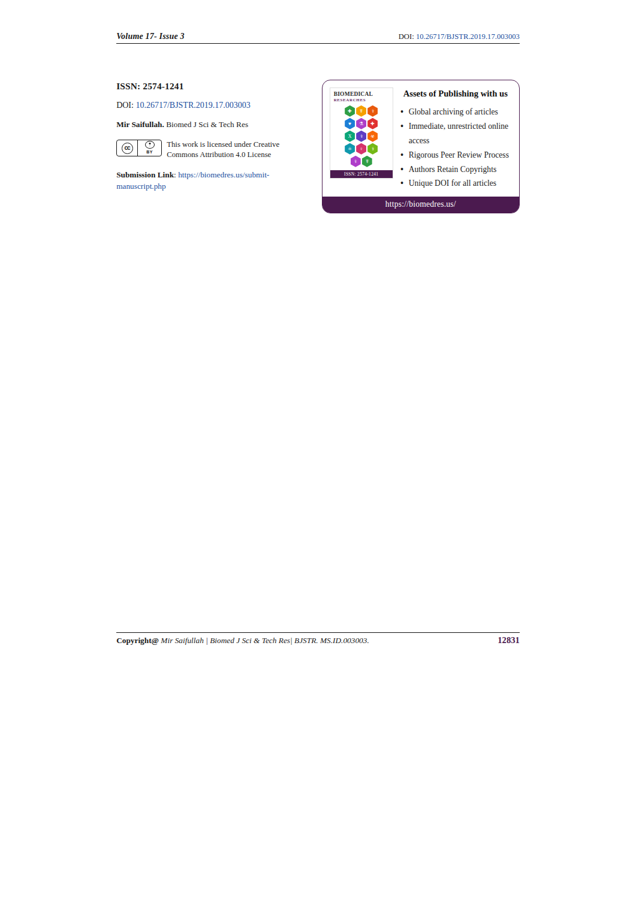Volume 17- Issue 3
DOI: 10.26717/BJSTR.2019.17.003003
ISSN: 2574-1241
DOI: 10.26717/BJSTR.2019.17.003003
Mir Saifullah. Biomed J Sci & Tech Res
BY
This work is licensed under Creative
Commons Attribution 4.0 License
Submission Link: https://biomedres.us/submit-manuscript.php
BIOMEDICALRESEARCHES
✚☤⚕
♥⚗✚
X⚕☣
⚛♀⚕
⚕☤
ISSN: 2574-1241
Assets of Publishing with us
Global archiving of articles
Immediate, unrestricted online access
Rigorous Peer Review Process
Authors Retain Copyrights
Unique DOI for all articles
https://biomedres.us/
Copyright@ Mir Saifullah | Biomed J Sci & Tech Res| BJSTR. MS.ID.003003.
12831